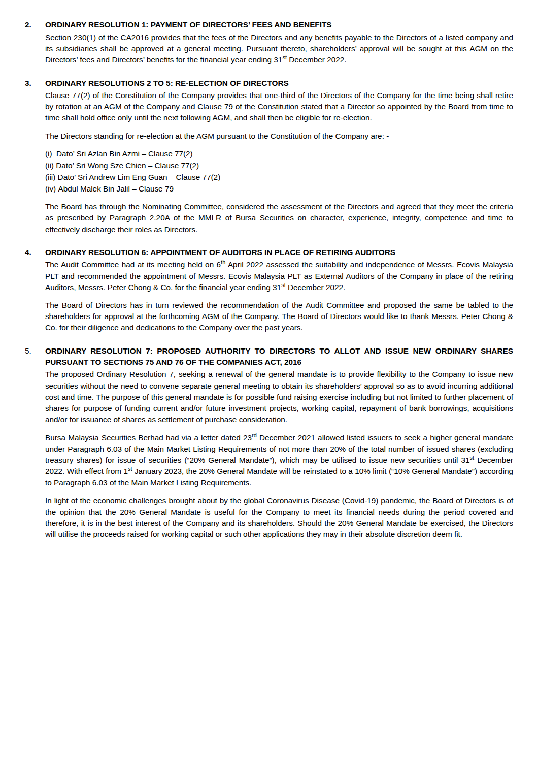ORDINARY RESOLUTION 1: PAYMENT OF DIRECTORS’ FEES AND BENEFITS
Section 230(1) of the CA2016 provides that the fees of the Directors and any benefits payable to the Directors of a listed company and its subsidiaries shall be approved at a general meeting. Pursuant thereto, shareholders’ approval will be sought at this AGM on the Directors’ fees and Directors’ benefits for the financial year ending 31st December 2022.
ORDINARY RESOLUTIONS 2 TO 5: RE-ELECTION OF DIRECTORS
Clause 77(2) of the Constitution of the Company provides that one-third of the Directors of the Company for the time being shall retire by rotation at an AGM of the Company and Clause 79 of the Constitution stated that a Director so appointed by the Board from time to time shall hold office only until the next following AGM, and shall then be eligible for re-election.
The Directors standing for re-election at the AGM pursuant to the Constitution of the Company are: -
(i) Dato’ Sri Azlan Bin Azmi – Clause 77(2)
(ii) Dato’ Sri Wong Sze Chien – Clause 77(2)
(iii) Dato’ Sri Andrew Lim Eng Guan – Clause 77(2)
(iv) Abdul Malek Bin Jalil – Clause 79
The Board has through the Nominating Committee, considered the assessment of the Directors and agreed that they meet the criteria as prescribed by Paragraph 2.20A of the MMLR of Bursa Securities on character, experience, integrity, competence and time to effectively discharge their roles as Directors.
ORDINARY RESOLUTION 6: APPOINTMENT OF AUDITORS IN PLACE OF RETIRING AUDITORS
The Audit Committee had at its meeting held on 6th April 2022 assessed the suitability and independence of Messrs. Ecovis Malaysia PLT and recommended the appointment of Messrs. Ecovis Malaysia PLT as External Auditors of the Company in place of the retiring Auditors, Messrs. Peter Chong & Co. for the financial year ending 31st December 2022.
The Board of Directors has in turn reviewed the recommendation of the Audit Committee and proposed the same be tabled to the shareholders for approval at the forthcoming AGM of the Company. The Board of Directors would like to thank Messrs. Peter Chong & Co. for their diligence and dedications to the Company over the past years.
ORDINARY RESOLUTION 7: PROPOSED AUTHORITY TO DIRECTORS TO ALLOT AND ISSUE NEW ORDINARY SHARES PURSUANT TO SECTIONS 75 AND 76 OF THE COMPANIES ACT, 2016
The proposed Ordinary Resolution 7, seeking a renewal of the general mandate is to provide flexibility to the Company to issue new securities without the need to convene separate general meeting to obtain its shareholders’ approval so as to avoid incurring additional cost and time. The purpose of this general mandate is for possible fund raising exercise including but not limited to further placement of shares for purpose of funding current and/or future investment projects, working capital, repayment of bank borrowings, acquisitions and/or for issuance of shares as settlement of purchase consideration.
Bursa Malaysia Securities Berhad had via a letter dated 23rd December 2021 allowed listed issuers to seek a higher general mandate under Paragraph 6.03 of the Main Market Listing Requirements of not more than 20% of the total number of issued shares (excluding treasury shares) for issue of securities (“20% General Mandate”), which may be utilised to issue new securities until 31st December 2022. With effect from 1st January 2023, the 20% General Mandate will be reinstated to a 10% limit (“10% General Mandate”) according to Paragraph 6.03 of the Main Market Listing Requirements.
In light of the economic challenges brought about by the global Coronavirus Disease (Covid-19) pandemic, the Board of Directors is of the opinion that the 20% General Mandate is useful for the Company to meet its financial needs during the period covered and therefore, it is in the best interest of the Company and its shareholders. Should the 20% General Mandate be exercised, the Directors will utilise the proceeds raised for working capital or such other applications they may in their absolute discretion deem fit.